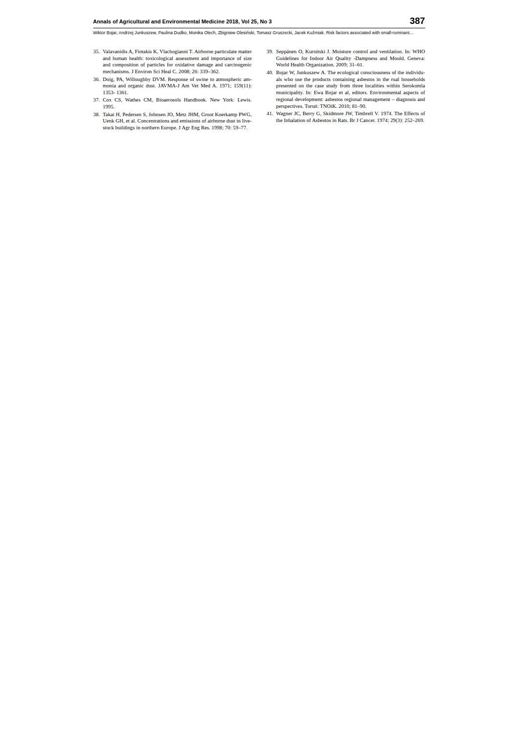Annals of Agricultural and Environmental Medicine 2018, Vol 25, No 3 387
Wiktor Bojar, Andrzej Junkuszew, Paulina Dudko, Monika Olech, Zbigniew Olesiński, Tomasz Gruszecki, Jacek Kuźmiak. Risk factors associated with small-ruminant…
35. Valavanidis A, Fiotakis K, Vlachogianni T. Airborne particulate matter and human health: toxicological assessment and importance of size and composition of particles for oxidative damage and carcinogenic mechanisms. J Environ Sci Heal C. 2008; 26: 339–362.
36. Doig, PA, Willoughby DVM. Response of swine to atmospheric ammonia and organic dust. JAVMA-J Am Vet Med A. 1971; 159(11): 1353- 1361.
37. Cox CS, Wathes CM, Bioaerosols Handbook. New York: Lewis. 1995.
38. Takai H, Pedersen S, Johnsen JO, Metz JHM, Groot Koerkamp PWG, Uenk GH, et al. Concentrations and emissions of airborne dust in livestock buildings in northern Europe. J Agr Eng Res. 1998; 70: 59–77.
39. Seppänen O, Kurnitski J. Moisture control and ventilation. In: WHO Guidelines for Indoor Air Quality -Dampness and Mould. Geneva: World Health Organization. 2009; 31–61.
40. Bojar W, Junkuszew A. The ecological consciousness of the individuals who use the products containing asbestos in the rual households presented on the case study from three localities within Serokomla municipality. In: Ewa Bojar et al, editors. Environmental aspects of regional development: asbestos regional management – diagnosis and perspectives. Toruń: TNOiK. 2010; 81–90.
41. Wagner JC, Berry G, Skidmore JW, Timbrell V. 1974. The Effects of the Inhalation of Asbestos in Rats. Br J Cancer. 1974; 29(3): 252–269.